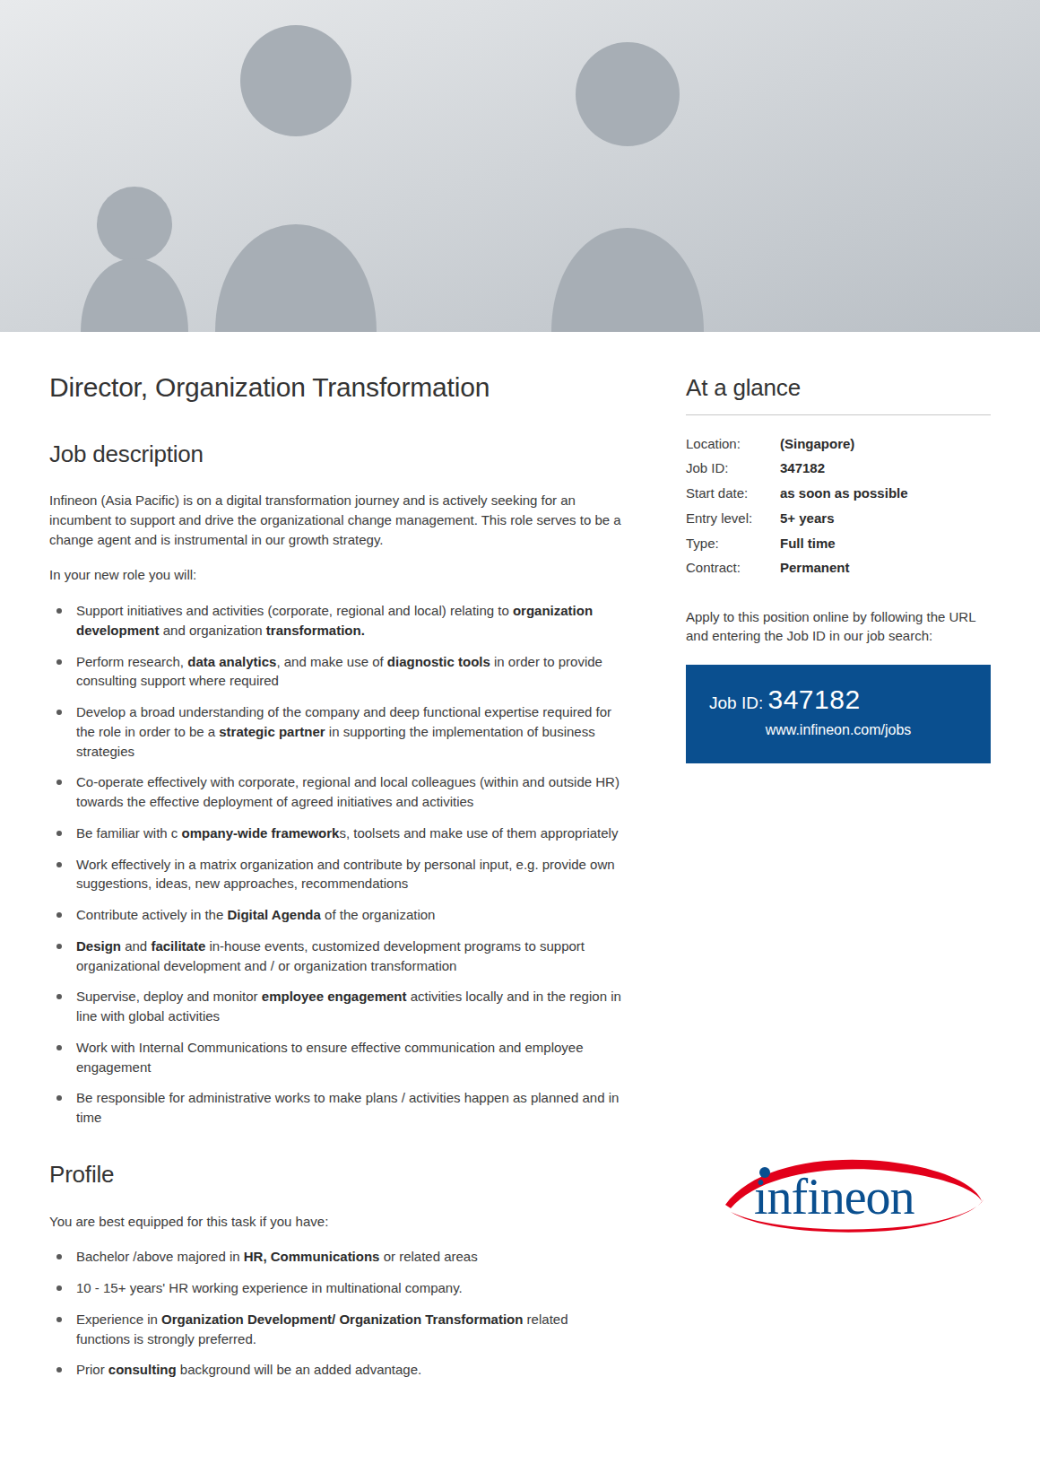Director, Organization Transformation
Job description
Infineon (Asia Pacific) is on a digital transformation journey and is actively seeking for an incumbent to support and drive the organizational change management. This role serves to be a change agent and is instrumental in our growth strategy.
In your new role you will:
Support initiatives and activities (corporate, regional and local) relating to organization development and organization transformation.
Perform research, data analytics, and make use of diagnostic tools in order to provide consulting support where required
Develop a broad understanding of the company and deep functional expertise required for the role in order to be a strategic partner in supporting the implementation of business strategies
Co-operate effectively with corporate, regional and local colleagues (within and outside HR) towards the effective deployment of agreed initiatives and activities
Be familiar with c ompany-wide frameworks, toolsets and make use of them appropriately
Work effectively in a matrix organization and contribute by personal input, e.g. provide own suggestions, ideas, new approaches, recommendations
Contribute actively in the Digital Agenda of the organization
Design and facilitate in-house events, customized development programs to support organizational development and / or organization transformation
Supervise, deploy and monitor employee engagement activities locally and in the region in line with global activities
Work with Internal Communications to ensure effective communication and employee engagement
Be responsible for administrative works to make plans / activities happen as planned and in time
Profile
You are best equipped for this task if you have:
Bachelor /above majored in HR, Communications or related areas
10 - 15+ years' HR working experience in multinational company.
Experience in Organization Development/ Organization Transformation related functions is strongly preferred.
Prior consulting background will be an added advantage.
At a glance
| Location: | (Singapore) |
| Job ID: | 347182 |
| Start date: | as soon as possible |
| Entry level: | 5+ years |
| Type: | Full time |
| Contract: | Permanent |
Apply to this position online by following the URL and entering the Job ID in our job search:
Job ID: 347182
www.infineon.com/jobs
Infineon infineon